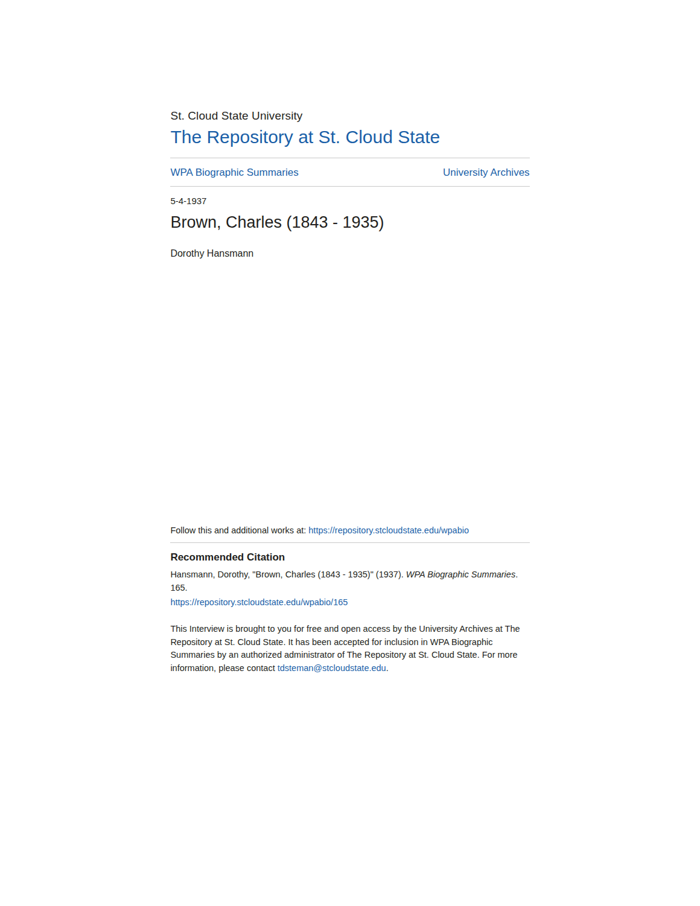St. Cloud State University
The Repository at St. Cloud State
WPA Biographic Summaries University Archives
5-4-1937
Brown, Charles (1843 - 1935)
Dorothy Hansmann
Follow this and additional works at: https://repository.stcloudstate.edu/wpabio
Recommended Citation
Hansmann, Dorothy, "Brown, Charles (1843 - 1935)" (1937). WPA Biographic Summaries. 165.
https://repository.stcloudstate.edu/wpabio/165
This Interview is brought to you for free and open access by the University Archives at The Repository at St. Cloud State. It has been accepted for inclusion in WPA Biographic Summaries by an authorized administrator of The Repository at St. Cloud State. For more information, please contact tdsteman@stcloudstate.edu.